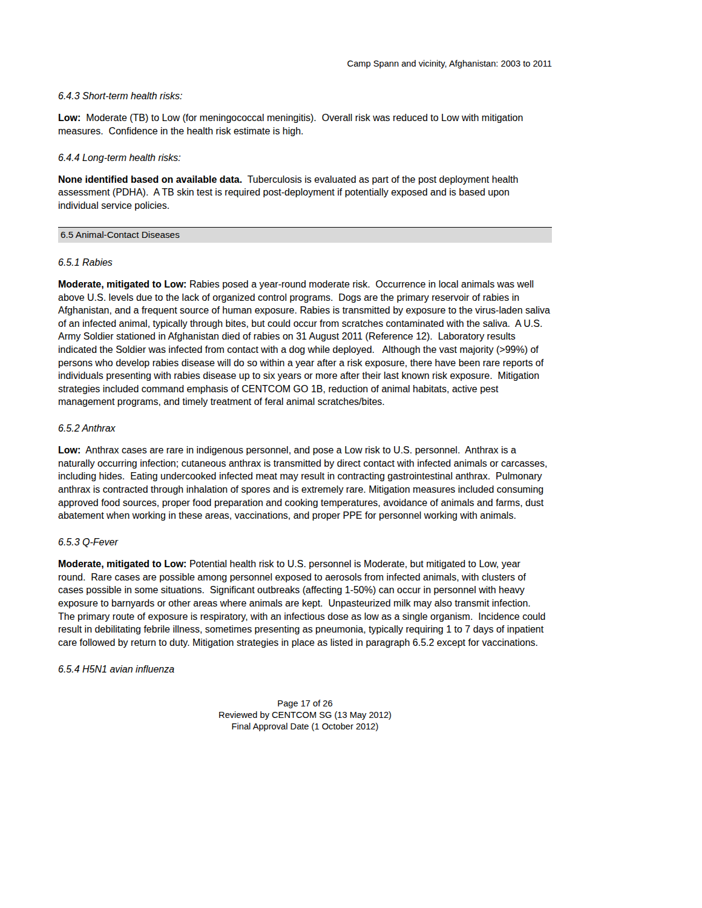Camp Spann and vicinity, Afghanistan: 2003 to 2011
6.4.3 Short-term health risks:
Low: Moderate (TB) to Low (for meningococcal meningitis). Overall risk was reduced to Low with mitigation measures. Confidence in the health risk estimate is high.
6.4.4 Long-term health risks:
None identified based on available data. Tuberculosis is evaluated as part of the post deployment health assessment (PDHA). A TB skin test is required post-deployment if potentially exposed and is based upon individual service policies.
6.5 Animal-Contact Diseases
6.5.1 Rabies
Moderate, mitigated to Low: Rabies posed a year-round moderate risk. Occurrence in local animals was well above U.S. levels due to the lack of organized control programs. Dogs are the primary reservoir of rabies in Afghanistan, and a frequent source of human exposure. Rabies is transmitted by exposure to the virus-laden saliva of an infected animal, typically through bites, but could occur from scratches contaminated with the saliva. A U.S. Army Soldier stationed in Afghanistan died of rabies on 31 August 2011 (Reference 12). Laboratory results indicated the Soldier was infected from contact with a dog while deployed. Although the vast majority (>99%) of persons who develop rabies disease will do so within a year after a risk exposure, there have been rare reports of individuals presenting with rabies disease up to six years or more after their last known risk exposure. Mitigation strategies included command emphasis of CENTCOM GO 1B, reduction of animal habitats, active pest management programs, and timely treatment of feral animal scratches/bites.
6.5.2 Anthrax
Low: Anthrax cases are rare in indigenous personnel, and pose a Low risk to U.S. personnel. Anthrax is a naturally occurring infection; cutaneous anthrax is transmitted by direct contact with infected animals or carcasses, including hides. Eating undercooked infected meat may result in contracting gastrointestinal anthrax. Pulmonary anthrax is contracted through inhalation of spores and is extremely rare. Mitigation measures included consuming approved food sources, proper food preparation and cooking temperatures, avoidance of animals and farms, dust abatement when working in these areas, vaccinations, and proper PPE for personnel working with animals.
6.5.3 Q-Fever
Moderate, mitigated to Low: Potential health risk to U.S. personnel is Moderate, but mitigated to Low, year round. Rare cases are possible among personnel exposed to aerosols from infected animals, with clusters of cases possible in some situations. Significant outbreaks (affecting 1-50%) can occur in personnel with heavy exposure to barnyards or other areas where animals are kept. Unpasteurized milk may also transmit infection. The primary route of exposure is respiratory, with an infectious dose as low as a single organism. Incidence could result in debilitating febrile illness, sometimes presenting as pneumonia, typically requiring 1 to 7 days of inpatient care followed by return to duty. Mitigation strategies in place as listed in paragraph 6.5.2 except for vaccinations.
6.5.4 H5N1 avian influenza
Page 17 of 26
Reviewed by CENTCOM SG (13 May 2012)
Final Approval Date (1 October 2012)